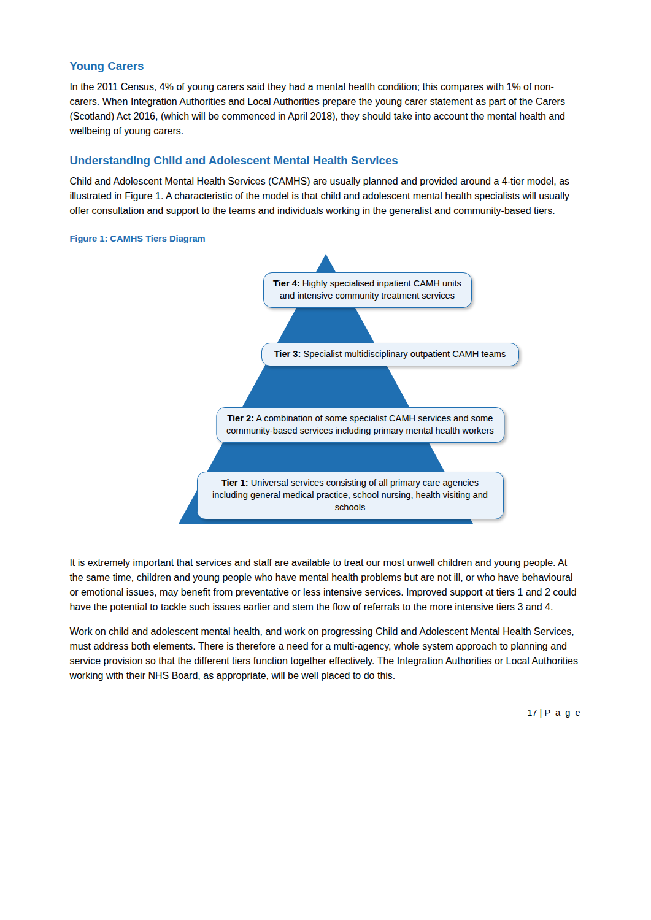Young Carers
In the 2011 Census, 4% of young carers said they had a mental health condition; this compares with 1% of non-carers. When Integration Authorities and Local Authorities prepare the young carer statement as part of the Carers (Scotland) Act 2016, (which will be commenced in April 2018), they should take into account the mental health and wellbeing of young carers.
Understanding Child and Adolescent Mental Health Services
Child and Adolescent Mental Health Services (CAMHS) are usually planned and provided around a 4-tier model, as illustrated in Figure 1. A characteristic of the model is that child and adolescent mental health specialists will usually offer consultation and support to the teams and individuals working in the generalist and community-based tiers.
Figure 1: CAMHS Tiers Diagram
Tier 4: Highly specialised inpatient CAMH units and intensive community treatment services
Tier 3: Specialist multidisciplinary outpatient CAMH teams
Tier 2: A combination of some specialist CAMH services and some community-based services including primary mental health workers
Tier 1: Universal services consisting of all primary care agencies including general medical practice, school nursing, health visiting and schools
It is extremely important that services and staff are available to treat our most unwell children and young people. At the same time, children and young people who have mental health problems but are not ill, or who have behavioural or emotional issues, may benefit from preventative or less intensive services. Improved support at tiers 1 and 2 could have the potential to tackle such issues earlier and stem the flow of referrals to the more intensive tiers 3 and 4.
Work on child and adolescent mental health, and work on progressing Child and Adolescent Mental Health Services, must address both elements. There is therefore a need for a multi-agency, whole system approach to planning and service provision so that the different tiers function together effectively. The Integration Authorities or Local Authorities working with their NHS Board, as appropriate, will be well placed to do this.
17 | P a g e